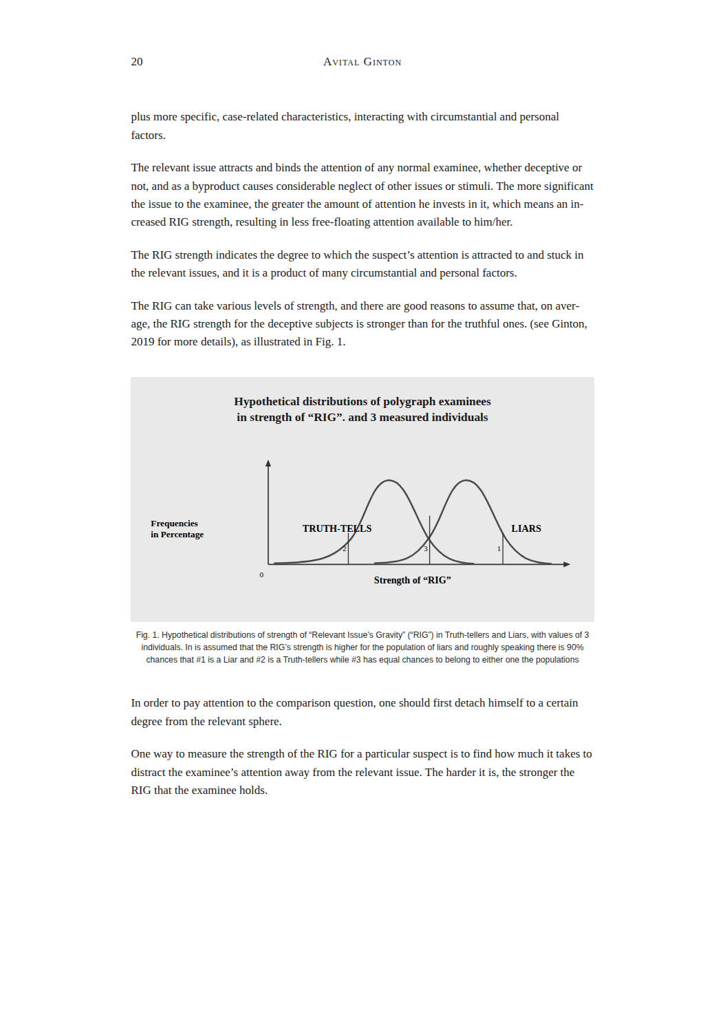20 Avital Ginton
plus more specific, case-related characteristics, interacting with circumstantial and personal factors.
The relevant issue attracts and binds the attention of any normal examinee, whether deceptive or not, and as a byproduct causes considerable neglect of other issues or stimuli. The more significant the issue to the examinee, the greater the amount of attention he invests in it, which means an increased RIG strength, resulting in less free-floating attention available to him/her.
The RIG strength indicates the degree to which the suspect’s attention is attracted to and stuck in the relevant issues, and it is a product of many circumstantial and personal factors.
The RIG can take various levels of strength, and there are good reasons to assume that, on average, the RIG strength for the deceptive subjects is stronger than for the truthful ones. (see Ginton, 2019 for more details), as illustrated in Fig. 1.
Hypothetical distributions of polygraph examinees
in strength of “RIG”. and 3 measured individuals
2 3 1 TRUTH-TELLS LIARS Frequencies in Percentage 0 Strength of “RIG”
Fig. 1. Hypothetical distributions of strength of “Relevant Issue’s Gravity” (“RIG”) in Truth-tellers and Liars, with values of 3 individuals. In is assumed that the RIG’s strength is higher for the population of liars and roughly speaking there is 90% chances that #1 is a Liar and #2 is a Truth-tellers while #3 has equal chances to belong to either one the populations
In order to pay attention to the comparison question, one should first detach himself to a certain degree from the relevant sphere.
One way to measure the strength of the RIG for a particular suspect is to find how much it takes to distract the examinee’s attention away from the relevant issue. The harder it is, the stronger the RIG that the examinee holds.